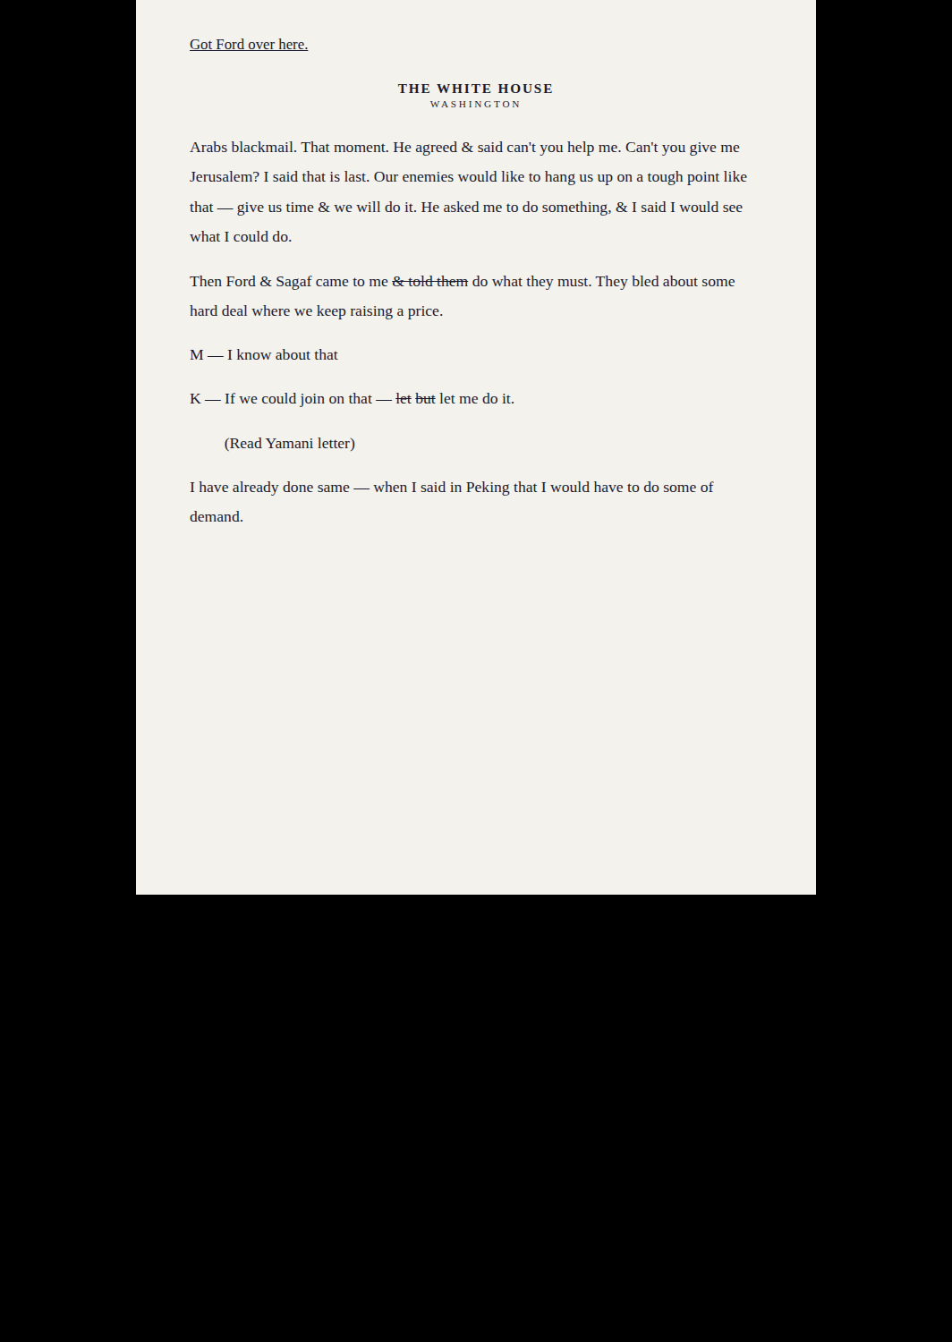Got Ford over here.
THE WHITE HOUSE
WASHINGTON
Arabs blackmail. That moment. He agreed & said can't you help me. Can't you give me Jerusalem? I said that is last. Our enemies would like to hang us up on a tough point like that — give us time & we will do it. He asked me to do something, & I said I would see what I could do.
Then Ford & Sagaf came to me & told them do what they must. They bled about some hard deal where we keep raising a price.
M — I know about that
K — If we could join on that — let but let me do it.
(Read Yamani letter)
I have already done same — when I said in Peking that I would have to do some of demand.